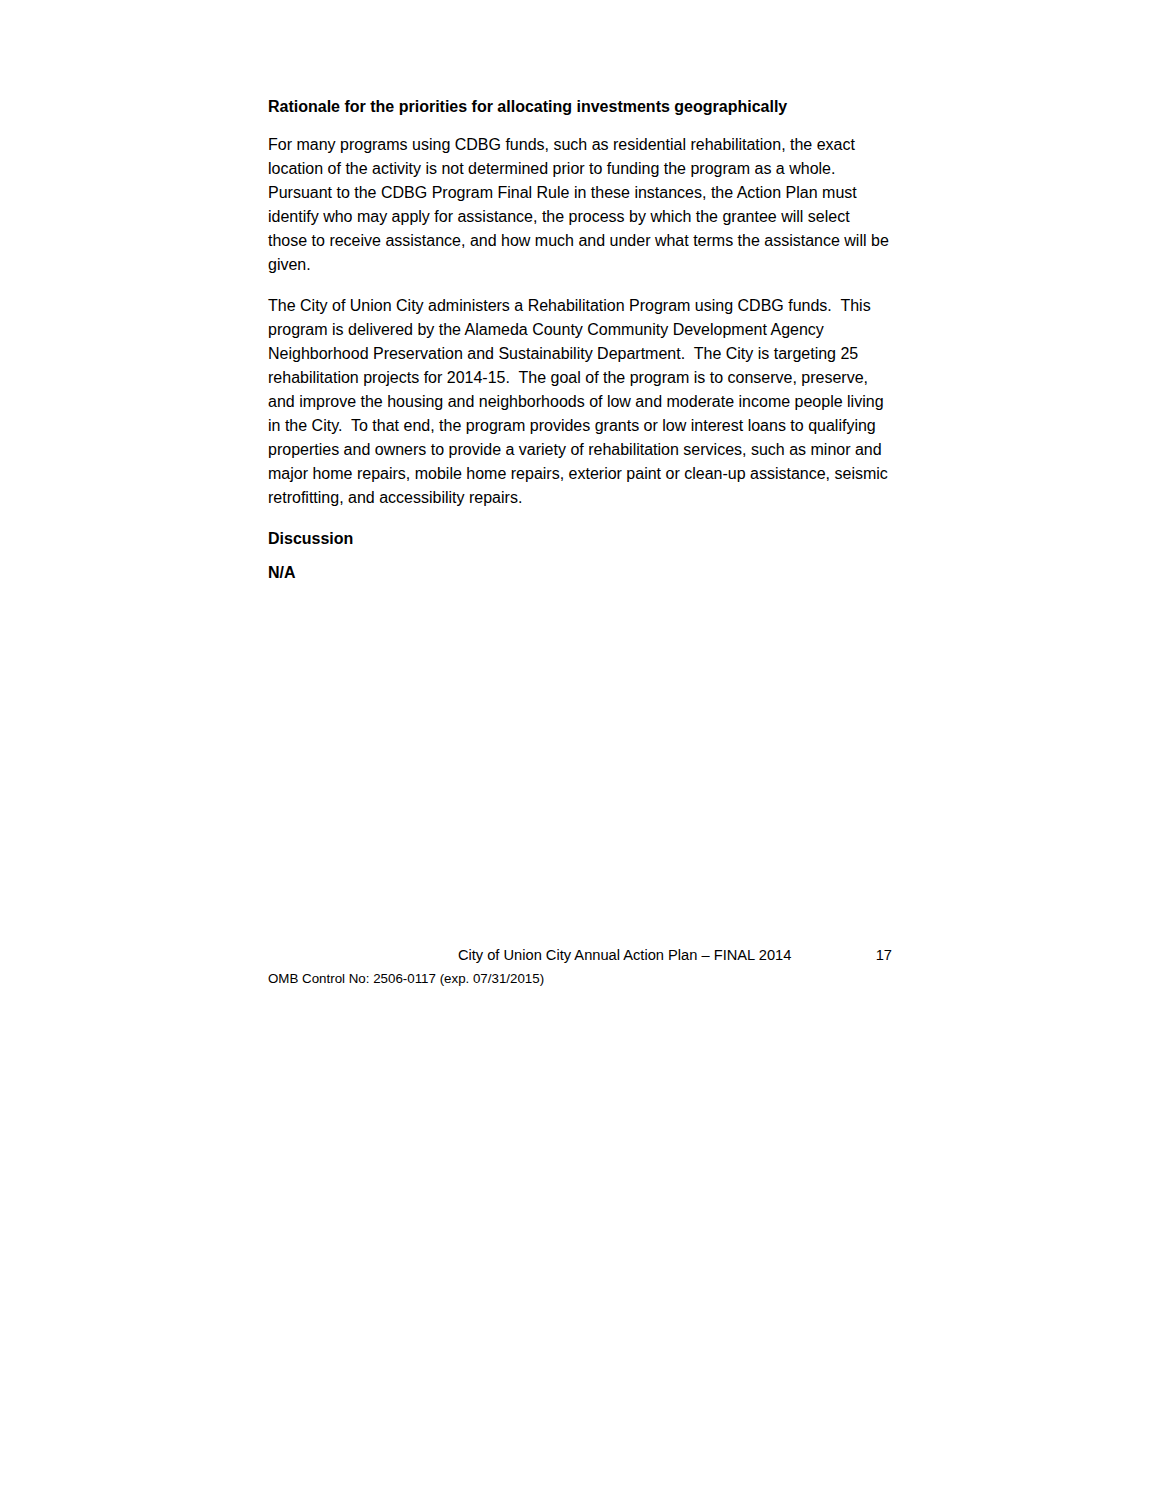Rationale for the priorities for allocating investments geographically
For many programs using CDBG funds, such as residential rehabilitation, the exact location of the activity is not determined prior to funding the program as a whole. Pursuant to the CDBG Program Final Rule in these instances, the Action Plan must identify who may apply for assistance, the process by which the grantee will select those to receive assistance, and how much and under what terms the assistance will be given.
The City of Union City administers a Rehabilitation Program using CDBG funds. This program is delivered by the Alameda County Community Development Agency Neighborhood Preservation and Sustainability Department. The City is targeting 25 rehabilitation projects for 2014-15. The goal of the program is to conserve, preserve, and improve the housing and neighborhoods of low and moderate income people living in the City. To that end, the program provides grants or low interest loans to qualifying properties and owners to provide a variety of rehabilitation services, such as minor and major home repairs, mobile home repairs, exterior paint or clean-up assistance, seismic retrofitting, and accessibility repairs.
Discussion
N/A
City of Union City Annual Action Plan – FINAL 2014 17
OMB Control No: 2506-0117 (exp. 07/31/2015)